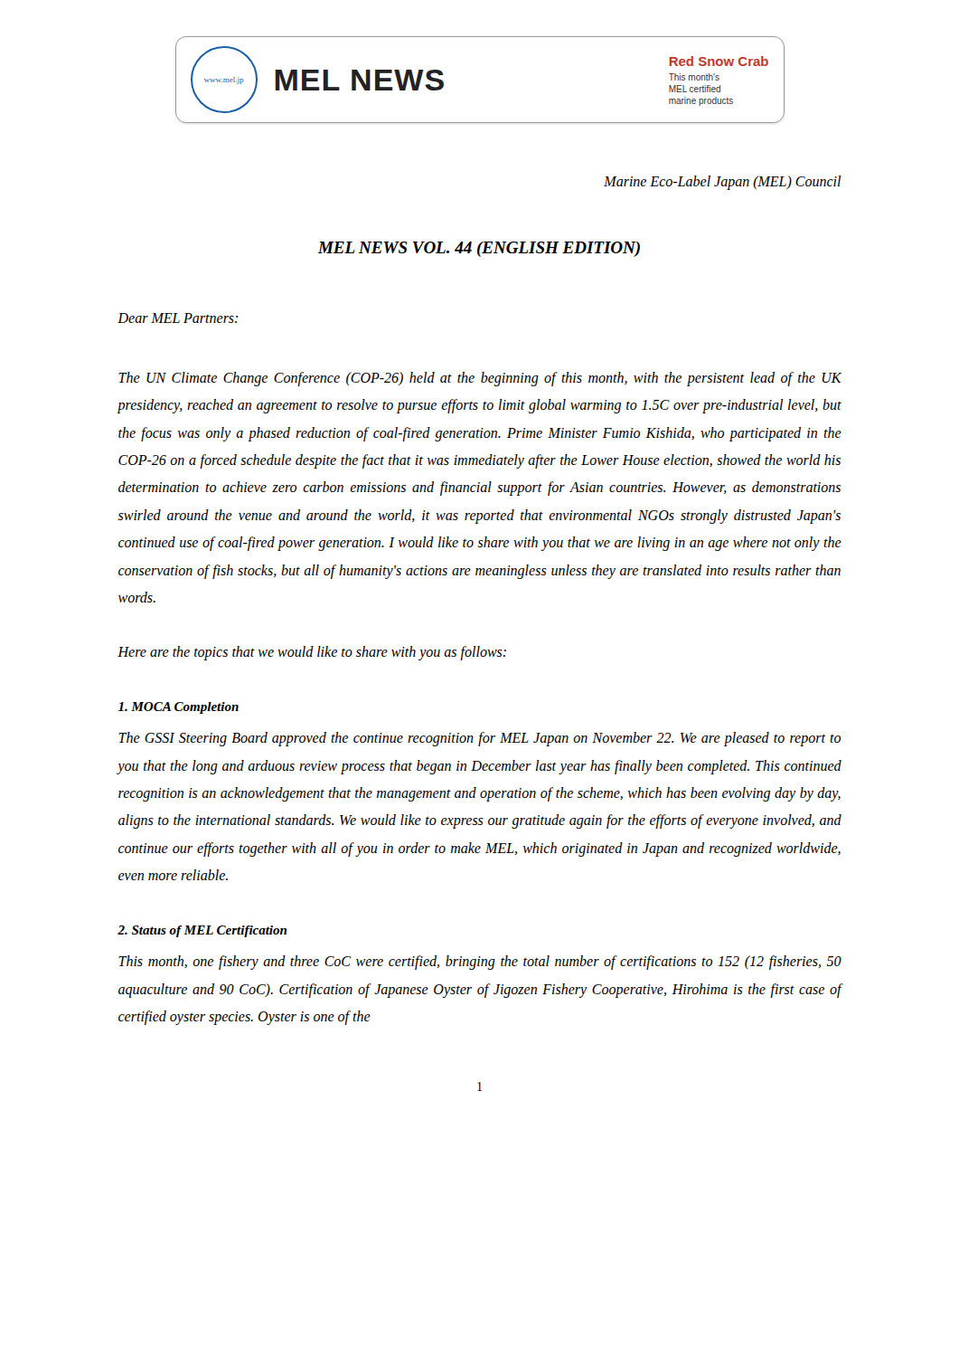www.mel.jp
MEL NEWS
Red Snow Crab This month's
MEL certified
marine products
Marine Eco-Label Japan (MEL) Council
MEL NEWS VOL. 44 (ENGLISH EDITION)
Dear MEL Partners:
The UN Climate Change Conference (COP-26) held at the beginning of this month, with the persistent lead of the UK presidency, reached an agreement to resolve to pursue efforts to limit global warming to 1.5C over pre-industrial level, but the focus was only a phased reduction of coal-fired generation. Prime Minister Fumio Kishida, who participated in the COP-26 on a forced schedule despite the fact that it was immediately after the Lower House election, showed the world his determination to achieve zero carbon emissions and financial support for Asian countries. However, as demonstrations swirled around the venue and around the world, it was reported that environmental NGOs strongly distrusted Japan's continued use of coal-fired power generation. I would like to share with you that we are living in an age where not only the conservation of fish stocks, but all of humanity's actions are meaningless unless they are translated into results rather than words.
Here are the topics that we would like to share with you as follows:
1. MOCA Completion
The GSSI Steering Board approved the continue recognition for MEL Japan on November 22. We are pleased to report to you that the long and arduous review process that began in December last year has finally been completed. This continued recognition is an acknowledgement that the management and operation of the scheme, which has been evolving day by day, aligns to the international standards. We would like to express our gratitude again for the efforts of everyone involved, and continue our efforts together with all of you in order to make MEL, which originated in Japan and recognized worldwide, even more reliable.
2. Status of MEL Certification
This month, one fishery and three CoC were certified, bringing the total number of certifications to 152 (12 fisheries, 50 aquaculture and 90 CoC). Certification of Japanese Oyster of Jigozen Fishery Cooperative, Hirohima is the first case of certified oyster species. Oyster is one of the
1